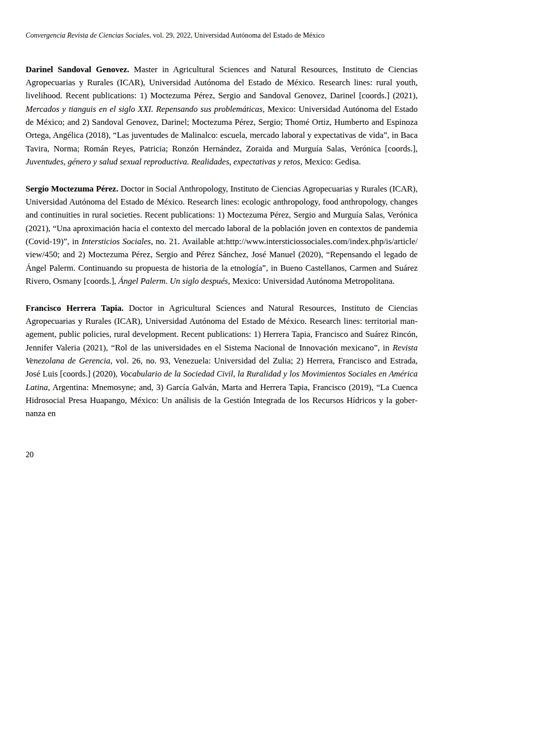Convergencia Revista de Ciencias Sociales, vol. 29, 2022, Universidad Autónoma del Estado de México
Darinel Sandoval Genovez. Master in Agricultural Sciences and Natural Resources, Instituto de Ciencias Agropecuarias y Rurales (ICAR), Universidad Autónoma del Estado de México. Research lines: rural youth, livelihood. Recent publications: 1) Moctezuma Pérez, Sergio and Sandoval Genovez, Darinel [coords.] (2021), Mercados y tianguis en el siglo XXI. Repensando sus problemáticas, Mexico: Universidad Autónoma del Estado de México; and 2) Sandoval Genovez, Darinel; Moctezuma Pérez, Sergio; Thomé Ortiz, Humberto and Espinoza Ortega, Angélica (2018), “Las juventudes de Malinalco: escuela, mercado laboral y expectativas de vida”, in Baca Tavira, Norma; Román Reyes, Patricia; Ronzón Hernández, Zoraida and Murguía Salas, Verónica [coords.], Juventudes, género y salud sexual reproductiva. Realidades, expectativas y retos, Mexico: Gedisa.
Sergio Moctezuma Pérez. Doctor in Social Anthropology, Instituto de Ciencias Agropecuarias y Rurales (ICAR), Universidad Autónoma del Estado de México. Research lines: ecologic anthropology, food anthropology, changes and continuities in rural societies. Recent publications: 1) Moctezuma Pérez, Sergio and Murguía Salas, Verónica (2021), “Una aproximación hacia el contexto del mercado laboral de la población joven en contextos de pandemia (Covid-19)”, in Intersticios Sociales, no. 21. Available at:http://www.intersticiossociales.com/index.php/is/article/view/450; and 2) Moctezuma Pérez, Sergio and Pérez Sánchez, José Manuel (2020), “Repensando el legado de Ángel Palerm. Continuando su propuesta de historia de la etnología”, in Bueno Castellanos, Carmen and Suárez Rivero, Osmany [coords.], Ángel Palerm. Un siglo después, Mexico: Universidad Autónoma Metropolitana.
Francisco Herrera Tapia. Doctor in Agricultural Sciences and Natural Resources, Instituto de Ciencias Agropecuarias y Rurales (ICAR), Universidad Autónoma del Estado de México. Research lines: territorial management, public policies, rural development. Recent publications: 1) Herrera Tapia, Francisco and Suárez Rincón, Jennifer Valeria (2021), “Rol de las universidades en el Sistema Nacional de Innovación mexicano”, in Revista Venezolana de Gerencia, vol. 26, no. 93, Venezuela: Universidad del Zulia; 2) Herrera, Francisco and Estrada, José Luis [coords.] (2020), Vocabulario de la Sociedad Civil, la Ruralidad y los Movimientos Sociales en América Latina, Argentina: Mnemosyne; and, 3) García Galván, Marta and Herrera Tapia, Francisco (2019), “La Cuenca Hidrosocial Presa Huapango, México: Un análisis de la Gestión Integrada de los Recursos Hídricos y la gobernanza en
20